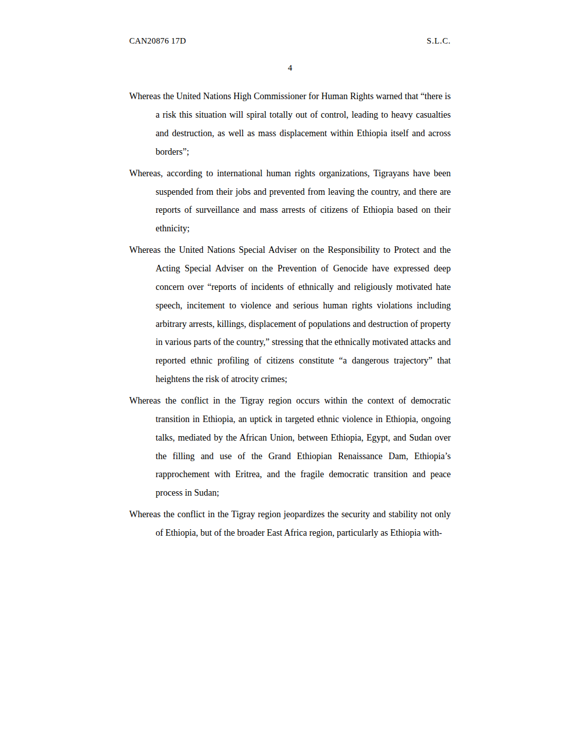CAN20876 17D S.L.C.
4
Whereas the United Nations High Commissioner for Human Rights warned that “there is a risk this situation will spiral totally out of control, leading to heavy casualties and destruction, as well as mass displacement within Ethiopia itself and across borders”;
Whereas, according to international human rights organizations, Tigrayans have been suspended from their jobs and prevented from leaving the country, and there are reports of surveillance and mass arrests of citizens of Ethiopia based on their ethnicity;
Whereas the United Nations Special Adviser on the Responsibility to Protect and the Acting Special Adviser on the Prevention of Genocide have expressed deep concern over “reports of incidents of ethnically and religiously motivated hate speech, incitement to violence and serious human rights violations including arbitrary arrests, killings, displacement of populations and destruction of property in various parts of the country,” stressing that the ethnically motivated attacks and reported ethnic profiling of citizens constitute “a dangerous trajectory” that heightens the risk of atrocity crimes;
Whereas the conflict in the Tigray region occurs within the context of democratic transition in Ethiopia, an uptick in targeted ethnic violence in Ethiopia, ongoing talks, mediated by the African Union, between Ethiopia, Egypt, and Sudan over the filling and use of the Grand Ethiopian Renaissance Dam, Ethiopia’s rapprochement with Eritrea, and the fragile democratic transition and peace process in Sudan;
Whereas the conflict in the Tigray region jeopardizes the security and stability not only of Ethiopia, but of the broader East Africa region, particularly as Ethiopia with-